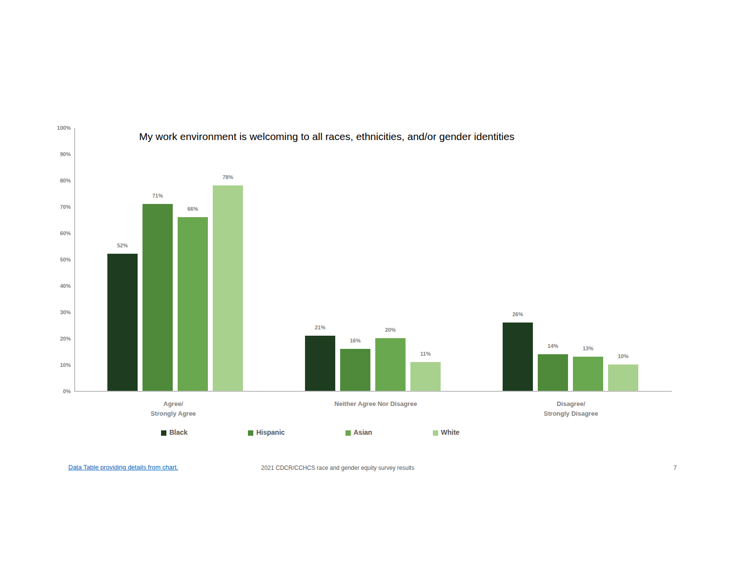My work environment is welcoming to all races, ethnicities, and/or gender identities
100%
90%
80%
70%
60%
50%
40%
30%
20%
10%
0%
52%
71%
66%
78%
Agree/
Strongly Agree
21%
16%
20%
11%
Neither Agree Nor Disagree
26%
14%
13%
10%
Disagree/
Strongly Disagree
Black Hispanic Asian White
Data Table providing details from chart.
2021 CDCR/CCHCS race and gender equity survey results
7